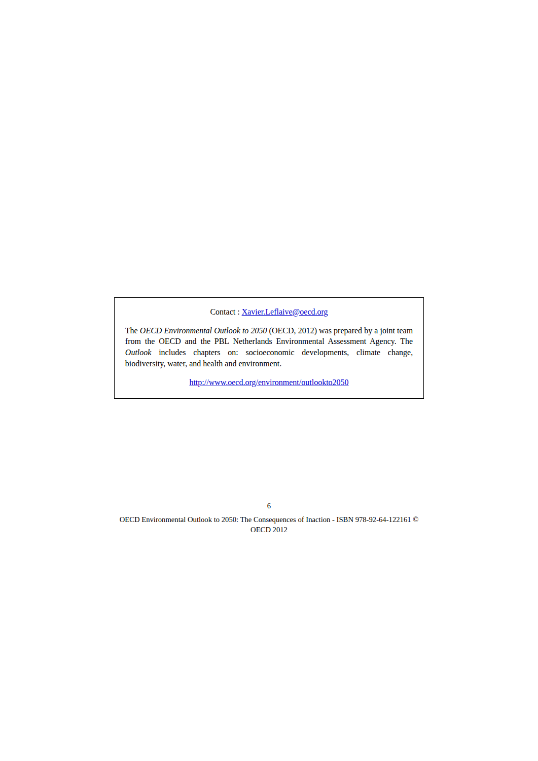Contact : Xavier.Leflaive@oecd.org
The OECD Environmental Outlook to 2050 (OECD, 2012) was prepared by a joint team from the OECD and the PBL Netherlands Environmental Assessment Agency. The Outlook includes chapters on: socioeconomic developments, climate change, biodiversity, water, and health and environment.
http://www.oecd.org/environment/outlookto2050
6
OECD Environmental Outlook to 2050: The Consequences of Inaction - ISBN 978-92-64-122161 © OECD 2012